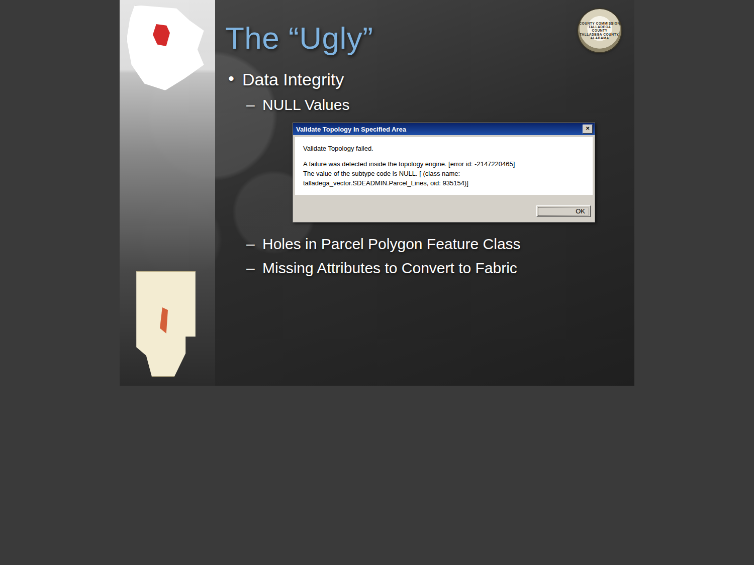COUNTY COMMISSION
TALLADEGA
COUNTY
TALLADEGA COUNTY, ALABAMA
The “Ugly”
Data Integrity
NULL Values
Validate Topology In Specified Area ✕
Validate Topology failed.
A failure was detected inside the topology engine. [error id: -2147220465]
The value of the subtype code is NULL. [ (class name: talladega_vector.SDEADMIN.Parcel_Lines, oid: 935154)]
OK
Holes in Parcel Polygon Feature Class
Missing Attributes to Convert to Fabric